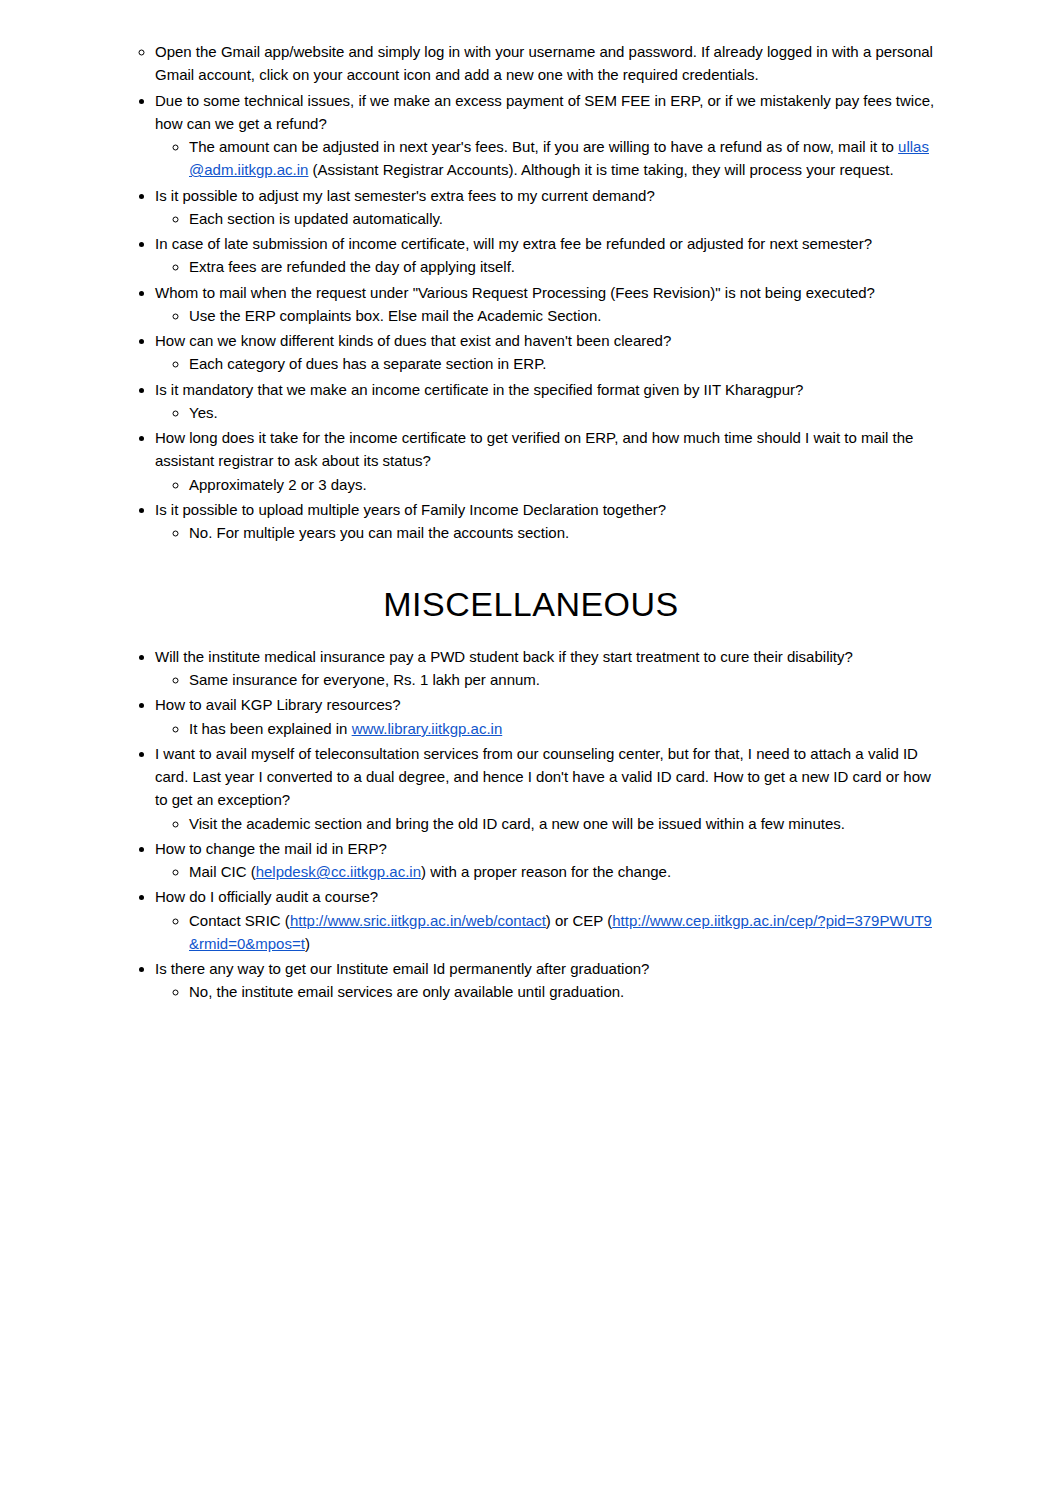Open the Gmail app/website and simply log in with your username and password. If already logged in with a personal Gmail account, click on your account icon and add a new one with the required credentials.
Due to some technical issues, if we make an excess payment of SEM FEE in ERP, or if we mistakenly pay fees twice, how can we get a refund?
The amount can be adjusted in next year's fees. But, if you are willing to have a refund as of now, mail it to ullas@adm.iitkgp.ac.in (Assistant Registrar Accounts). Although it is time taking, they will process your request.
Is it possible to adjust my last semester's extra fees to my current demand?
Each section is updated automatically.
In case of late submission of income certificate, will my extra fee be refunded or adjusted for next semester?
Extra fees are refunded the day of applying itself.
Whom to mail when the request under "Various Request Processing (Fees Revision)" is not being executed?
Use the ERP complaints box. Else mail the Academic Section.
How can we know different kinds of dues that exist and haven't been cleared?
Each category of dues has a separate section in ERP.
Is it mandatory that we make an income certificate in the specified format given by IIT Kharagpur?
Yes.
How long does it take for the income certificate to get verified on ERP, and how much time should I wait to mail the assistant registrar to ask about its status?
Approximately 2 or 3 days.
Is it possible to upload multiple years of Family Income Declaration together?
No. For multiple years you can mail the accounts section.
MISCELLANEOUS
Will the institute medical insurance pay a PWD student back if they start treatment to cure their disability?
Same insurance for everyone, Rs. 1 lakh per annum.
How to avail KGP Library resources?
It has been explained in www.library.iitkgp.ac.in
I want to avail myself of teleconsultation services from our counseling center, but for that, I need to attach a valid ID card. Last year I converted to a dual degree, and hence I don't have a valid ID card. How to get a new ID card or how to get an exception?
Visit the academic section and bring the old ID card, a new one will be issued within a few minutes.
How to change the mail id in ERP?
Mail CIC (helpdesk@cc.iitkgp.ac.in) with a proper reason for the change.
How do I officially audit a course?
Contact SRIC (http://www.sric.iitkgp.ac.in/web/contact) or CEP (http://www.cep.iitkgp.ac.in/cep/?pid=379PWUT9&rmid=0&mpos=t)
Is there any way to get our Institute email Id permanently after graduation?
No, the institute email services are only available until graduation.